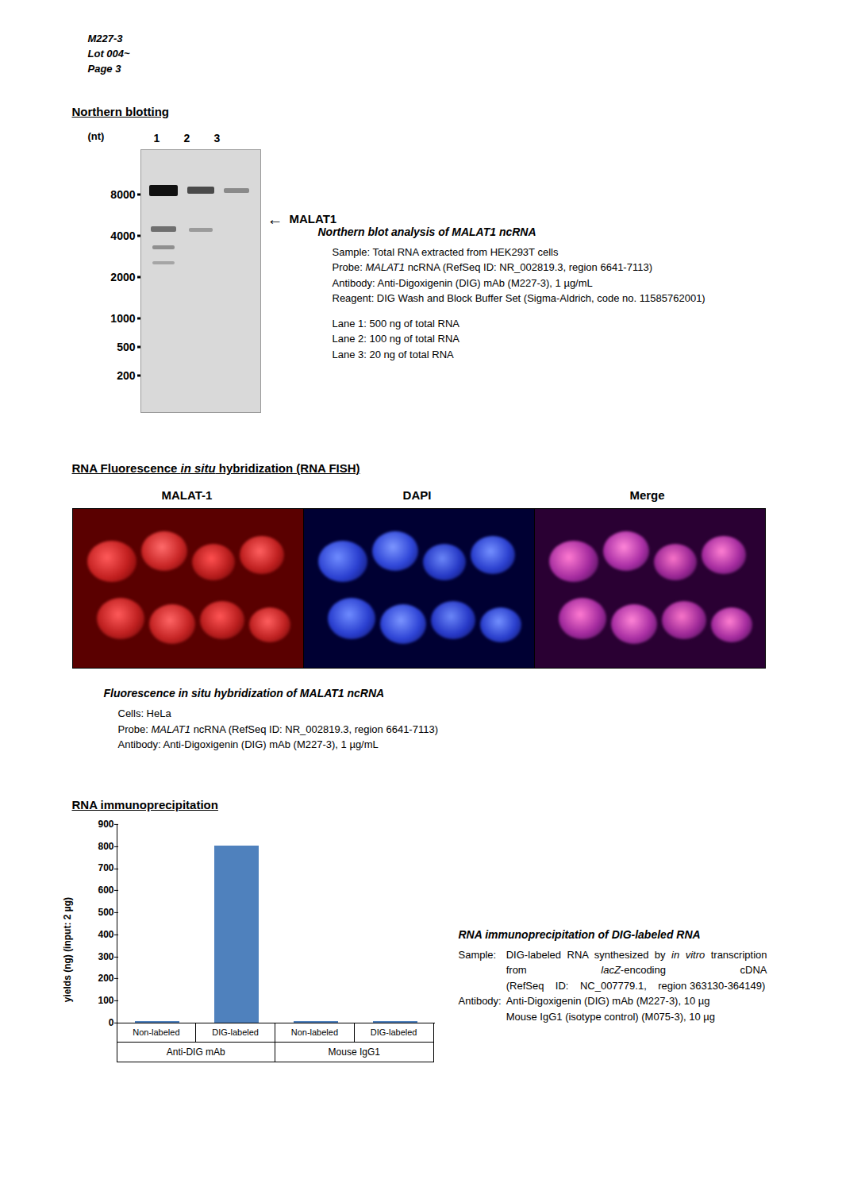M227-3
Lot 004~
Page 3
Northern blotting
(nt)
123
8000
4000
2000
1000
500
200
←MALAT1
Northern blot analysis of MALAT1 ncRNA
Sample: Total RNA extracted from HEK293T cells
Probe: MALAT1 ncRNA (RefSeq ID: NR_002819.3, region 6641-7113)
Antibody: Anti-Digoxigenin (DIG) mAb (M227-3), 1 µg/mL
Reagent: DIG Wash and Block Buffer Set (Sigma-Aldrich, code no. 11585762001)
Lane 1: 500 ng of total RNA
Lane 2: 100 ng of total RNA
Lane 3: 20 ng of total RNA
RNA Fluorescence in situ hybridization (RNA FISH)
MALAT-1
DAPI
Merge
Fluorescence in situ hybridization of MALAT1 ncRNA
Cells: HeLa
Probe: MALAT1 ncRNA (RefSeq ID: NR_002819.3, region 6641-7113)
Antibody: Anti-Digoxigenin (DIG) mAb (M227-3), 1 µg/mL
RNA immunoprecipitation
yields (ng) (input: 2 µg)
900
800
700
600
500
400
300
200
100
0
Non-labeled
DIG-labeled
Non-labeled
DIG-labeled
Anti-DIG mAb
Mouse IgG1
RNA immunoprecipitation of DIG-labeled RNA
| Sample: | DIG-labeled RNA synthesized by in vitro transcription from lacZ -encoding cDNA (RefSeq ID: NC_007779.1, region 363130-364149) |
| Antibody: | Anti-Digoxigenin (DIG) mAb (M227-3), 10 µg Mouse IgG1 (isotype control) (M075-3), 10 µg |